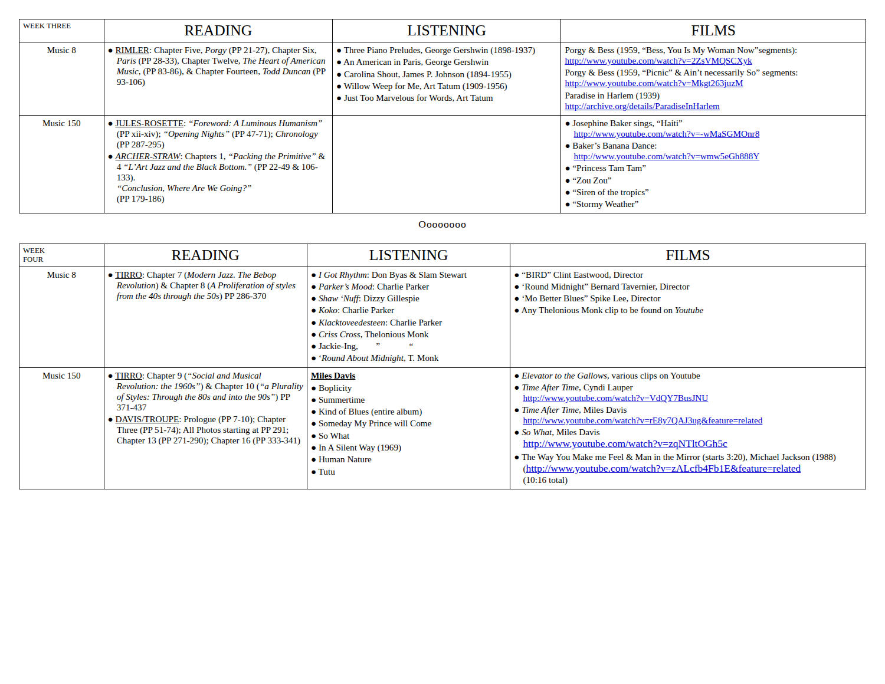| WEEK THREE | READING | LISTENING | FILMS |
| --- | --- | --- | --- |
| Music 8 | RIMLER : Chapter Five, Porgy (PP 21-27), Chapter Six, Paris (PP 28-33), Chapter Twelve, The Heart of American Music , (PP 83-86), & Chapter Fourteen, Todd Duncan (PP 93-106) | Three Piano Preludes, George Gershwin (1898-1937) An American in Paris, George Gershwin Carolina Shout, James P. Johnson (1894-1955) Willow Weep for Me, Art Tatum (1909-1956) Just Too Marvelous for Words, Art Tatum | Porgy & Bess (1959, “Bess, You Is My Woman Now”segments): http://www.youtube.com/watch?v=2ZsVMQSCXyk Porgy & Bess (1959, “Picnic” & Ain’t necessarily So” segments: http://www.youtube.com/watch?v=Mkgt263juzM Paradise in Harlem (1939) http://archive.org/details/ParadiseInHarlem |
| Music 150 | JULES-ROSETTE : “Foreword: A Luminous Humanism” (PP xii-xiv); “Opening Nights” (PP 47-71); Chronology (PP 287-295) ARCHER-STRAW : Chapters 1, “Packing the Primitive” & 4 “L’Art Jazz and the Black Bottom.” (PP 22-49 & 106-133). “Conclusion, Where Are We Going?” (PP 179-186) | | Josephine Baker sings, “Haiti” http://www.youtube.com/watch?v=-wMaSGMOnr8 Baker’s Banana Dance: http://www.youtube.com/watch?v=wmw5eGh888Y “Princess Tam Tam” “Zou Zou” “Siren of the tropics” “Stormy Weather” |
Oooooooo
| WEEK FOUR | READING | LISTENING | FILMS |
| --- | --- | --- | --- |
| Music 8 | TIRRO : Chapter 7 ( Modern Jazz. The Bebop Revolution ) & Chapter 8 ( A Proliferation of styles from the 40s through the 50s ) PP 286-370 | I Got Rhythm : Don Byas & Slam Stewart Parker’s Mood : Charlie Parker Shaw ‘Nuff : Dizzy Gillespie Koko : Charlie Parker Klacktoveedesteen : Charlie Parker Criss Cross , Thelonious Monk Jackie-Ing, ” “ ‘ Round About Midnight , T. Monk | “BIRD” Clint Eastwood, Director ‘Round Midnight” Bernard Tavernier, Director ‘Mo Better Blues” Spike Lee, Director Any Thelonious Monk clip to be found on Youtube |
| Music 150 | TIRRO : Chapter 9 ( “Social and Musical Revolution: the 1960s” ) & Chapter 10 ( “a Plurality of Styles: Through the 80s and into the 90s” ) PP 371-437 DAVIS/TROUPE : Prologue (PP 7-10); Chapter Three (PP 51-74); All Photos starting at PP 291; Chapter 13 (PP 271-290); Chapter 16 (PP 333-341) | Miles Davis Boplicity Summertime Kind of Blues (entire album) Someday My Prince will Come So What In A Silent Way (1969) Human Nature Tutu | Elevator to the Gallows , various clips on Youtube Time After Time , Cyndi Lauper http://www.youtube.com/watch?v=VdQY7BusJNU Time After Time , Miles Davis http://www.youtube.com/watch?v=rE8y7QAJ3ug&feature=related So What , Miles Davis http://www.youtube.com/watch?v=zqNTltOGh5c The Way You Make me Feel & Man in the Mirror (starts 3:20), Michael Jackson (1988) ( http://www.youtube.com/watch?v=zALcfb4Fb1E&feature=related (10:16 total) |